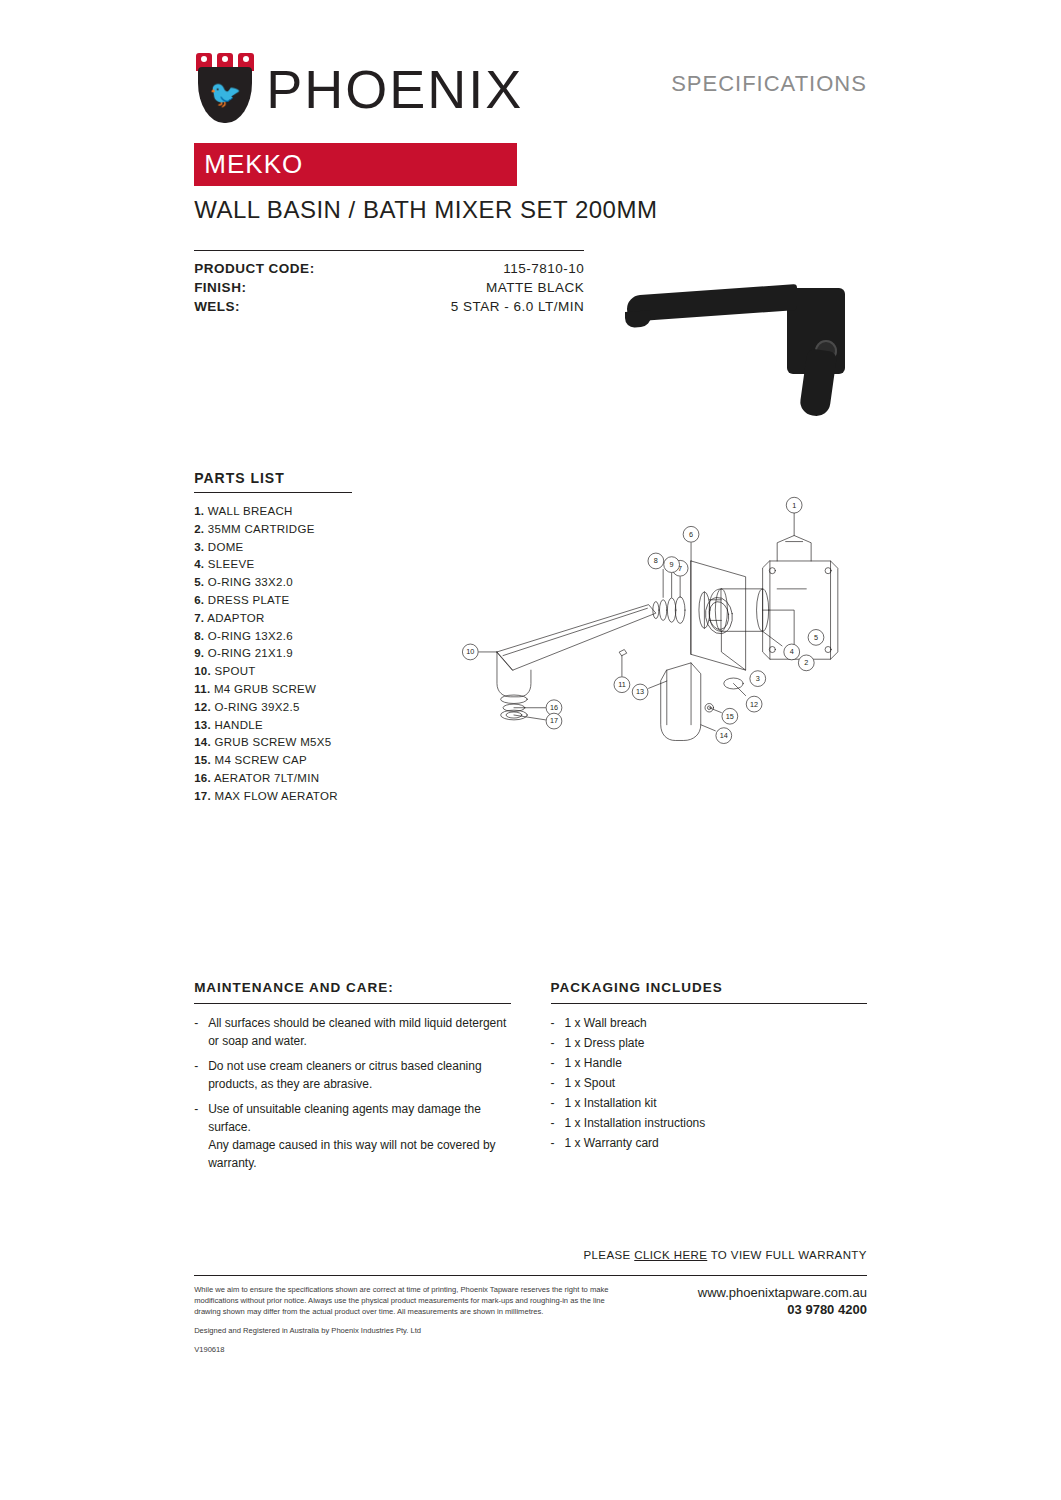🐦
PHOENIX
SPECIFICATIONS
MEKKO
Wall Basin / Bath Mixer Set 200mm
| Product Code: | 115-7810-10 |
| Finish: | Matte Black |
| WELS: | 5 Star - 6.0 LT/MIN |
Parts List
1. Wall Breach
2. 35mm Cartridge
3. Dome
4. Sleeve
5. O-Ring 33x2.0
6. Dress Plate
7. Adaptor
8. O-Ring 13x2.6
9. O-Ring 21x1.9
10. Spout
11. M4 Grub Screw
12. O-Ring 39x2.5
13. Handle
14. Grub Screw M5x5
15. M4 Screw Cap
16. Aerator 7LT/MIN
17. Max Flow Aerator
1 2 3 4 5 6 7 8 9 10 11 12 13 14 15 16 17
Maintenance and Care:
All surfaces should be cleaned with mild liquid detergent or soap and water.
Do not use cream cleaners or citrus based cleaning products, as they are abrasive.
Use of unsuitable cleaning agents may damage the surface.
Any damage caused in this way will not be covered by warranty.
Packaging Includes
1 x Wall breach
1 x Dress plate
1 x Handle
1 x Spout
1 x Installation kit
1 x Installation instructions
1 x Warranty card
Please click here to view full warranty
While we aim to ensure the specifications shown are correct at time of printing, Phoenix Tapware reserves the right to make modifications without prior notice. Always use the physical product measurements for mark-ups and roughing-in as the line drawing shown may differ from the actual product over time. All measurements are shown in millimetres.
Designed and Registered in Australia by Phoenix Industries Pty. Ltd
V190618
www.phoenixtapware.com.au
03 9780 4200